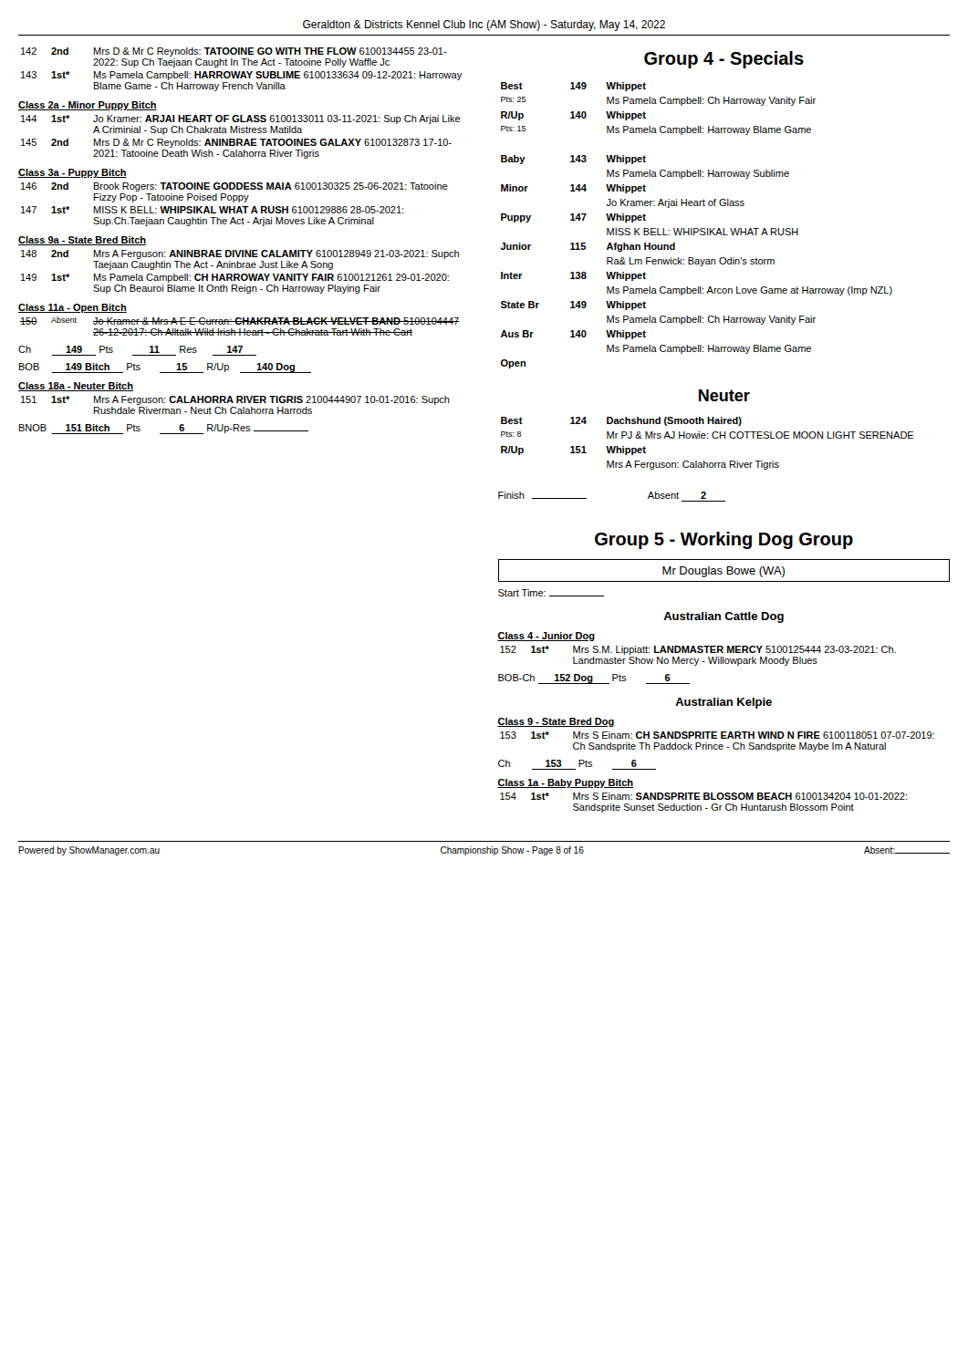Geraldton & Districts Kennel Club Inc (AM Show) - Saturday, May 14, 2022
| 142 | 2nd | Mrs D & Mr C Reynolds: TATOOINE GO WITH THE FLOW 6100134455 23-01-2022: Sup Ch Taejaan Caught In The Act - Tatooine Polly Waffle Jc |
| 143 | 1st* | Ms Pamela Campbell: HARROWAY SUBLIME 6100133634 09-12-2021: Harroway Blame Game - Ch Harroway French Vanilla |
Class 2a - Minor Puppy Bitch
| 144 | 1st* | Jo Kramer: ARJAI HEART OF GLASS 6100133011 03-11-2021: Sup Ch Arjai Like A Criminial - Sup Ch Chakrata Mistress Matilda |
| 145 | 2nd | Mrs D & Mr C Reynolds: ANINBRAE TATOOINES GALAXY 6100132873 17-10-2021: Tatooine Death Wish - Calahorra River Tigris |
Class 3a - Puppy Bitch
| 146 | 2nd | Brook Rogers: TATOOINE GODDESS MAIA 6100130325 25-06-2021: Tatooine Fizzy Pop - Tatooine Poised Poppy |
| 147 | 1st* | MISS K BELL: WHIPSIKAL WHAT A RUSH 6100129886 28-05-2021: Sup.Ch.Taejaan Caughtin The Act - Arjai Moves Like A Criminal |
Class 9a - State Bred Bitch
| 148 | 2nd | Mrs A Ferguson: ANINBRAE DIVINE CALAMITY 6100128949 21-03-2021: Supch Taejaan Caughtin The Act - Aninbrae Just Like A Song |
| 149 | 1st* | Ms Pamela Campbell: CH HARROWAY VANITY FAIR 6100121261 29-01-2020: Sup Ch Beauroi Blame It Onth Reign - Ch Harroway Playing Fair |
Class 11a - Open Bitch
| 150 | Absent | Jo Kramer & Mrs A E E Curran: CHAKRATA BLACK VELVET BAND 5100104447 26-12-2017: Ch Alltalk Wild Irish Heart - Ch Chakrata Tart With The Cart |
Ch 149 Pts 11 Res 147
BOB 149 Bitch Pts 15 R/Up 140 Dog
Class 18a - Neuter Bitch
| 151 | 1st* | Mrs A Ferguson: CALAHORRA RIVER TIGRIS 2100444907 10-01-2016: Supch Rushdale Riverman - Neut Ch Calahorra Harrods |
BNOB 151 Bitch Pts 6 R/Up-Res
Group 4 - Specials
| Best | 149 | Whippet |
| Pts: 25 | | Ms Pamela Campbell: Ch Harroway Vanity Fair |
| R/Up | 140 | Whippet |
| Pts: 15 | | Ms Pamela Campbell: Harroway Blame Game |
| Baby | 143 | Whippet |
| | | Ms Pamela Campbell: Harroway Sublime |
| Minor | 144 | Whippet |
| | | Jo Kramer: Arjai Heart of Glass |
| Puppy | 147 | Whippet |
| | | MISS K BELL: WHIPSIKAL WHAT A RUSH |
| Junior | 115 | Afghan Hound |
| | | Ra& Lm Fenwick: Bayan Odin's storm |
| Inter | 138 | Whippet |
| | | Ms Pamela Campbell: Arcon Love Game at Harroway (Imp NZL) |
| State Br | 149 | Whippet |
| | | Ms Pamela Campbell: Ch Harroway Vanity Fair |
| Aus Br | 140 | Whippet |
| | | Ms Pamela Campbell: Harroway Blame Game |
| Open | | |
Neuter
| Best | 124 | Dachshund (Smooth Haired) |
| Pts: 8 | | Mr PJ & Mrs AJ Howie: CH COTTESLOE MOON LIGHT SERENADE |
| R/Up | 151 | Whippet |
| | | Mrs A Ferguson: Calahorra River Tigris |
Finish Absent 2
Group 5 - Working Dog Group
Mr Douglas Bowe (WA)
Start Time:
Australian Cattle Dog
Class 4 - Junior Dog
| 152 | 1st* | Mrs S.M. Lippiatt: LANDMASTER MERCY 5100125444 23-03-2021: Ch. Landmaster Show No Mercy - Willowpark Moody Blues |
BOB-Ch 152 Dog Pts 6
Australian Kelpie
Class 9 - State Bred Dog
| 153 | 1st* | Mrs S Einam: CH SANDSPRITE EARTH WIND N FIRE 6100118051 07-07-2019: Ch Sandsprite Th Paddock Prince - Ch Sandsprite Maybe Im A Natural |
Ch 153 Pts 6
Class 1a - Baby Puppy Bitch
| 154 | 1st* | Mrs S Einam: SANDSPRITE BLOSSOM BEACH 6100134204 10-01-2022: Sandsprite Sunset Seduction - Gr Ch Huntarush Blossom Point |
Powered by ShowManager.com.au
Championship Show - Page 8 of 16
Absent: